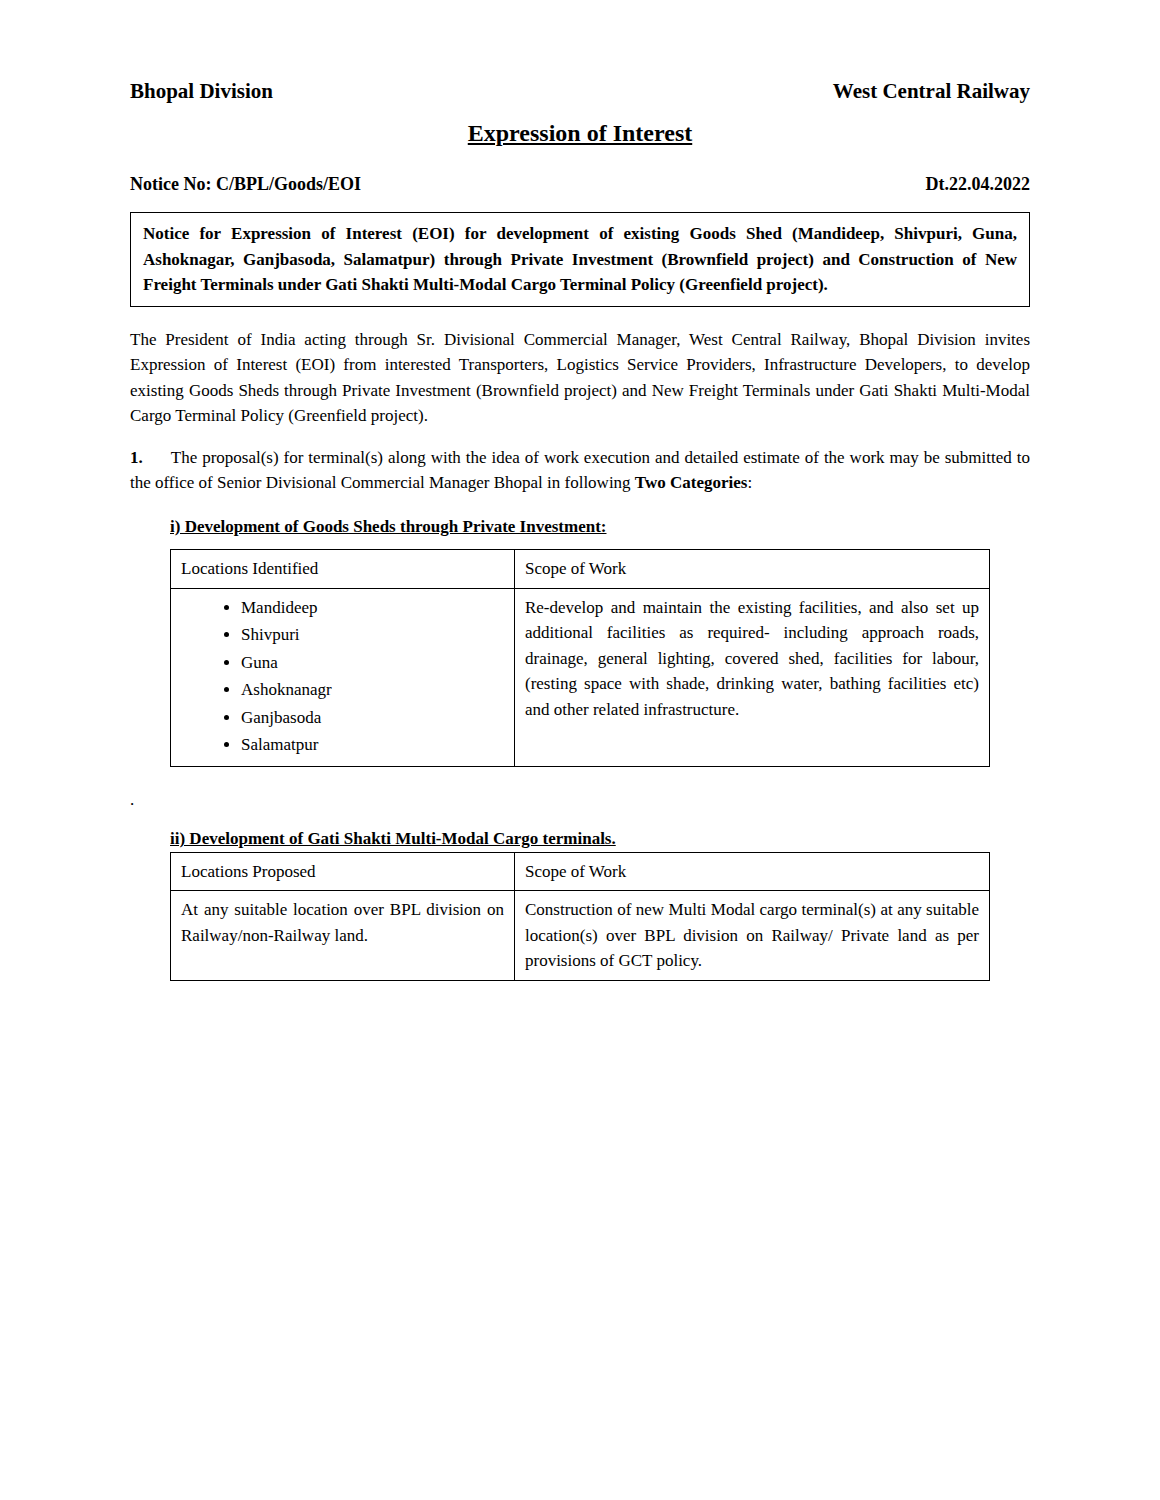Bhopal Division West Central Railway
Expression of Interest
Notice No: C/BPL/Goods/EOI Dt.22.04.2022
Notice for Expression of Interest (EOI) for development of existing Goods Shed (Mandideep, Shivpuri, Guna, Ashoknagar, Ganjbasoda, Salamatpur) through Private Investment (Brownfield project) and Construction of New Freight Terminals under Gati Shakti Multi-Modal Cargo Terminal Policy (Greenfield project).
The President of India acting through Sr. Divisional Commercial Manager, West Central Railway, Bhopal Division invites Expression of Interest (EOI) from interested Transporters, Logistics Service Providers, Infrastructure Developers, to develop existing Goods Sheds through Private Investment (Brownfield project) and New Freight Terminals under Gati Shakti Multi-Modal Cargo Terminal Policy (Greenfield project).
1. The proposal(s) for terminal(s) along with the idea of work execution and detailed estimate of the work may be submitted to the office of Senior Divisional Commercial Manager Bhopal in following Two Categories:
i) Development of Goods Sheds through Private Investment:
| Locations Identified | Scope of Work |
| Mandideep Shivpuri Guna Ashoknanagr Ganjbasoda Salamatpur | Re-develop and maintain the existing facilities, and also set up additional facilities as required- including approach roads, drainage, general lighting, covered shed, facilities for labour, (resting space with shade, drinking water, bathing facilities etc) and other related infrastructure. |
.
ii) Development of Gati Shakti Multi-Modal Cargo terminals.
| Locations Proposed | Scope of Work |
| At any suitable location over BPL division on Railway/non-Railway land. | Construction of new Multi Modal cargo terminal(s) at any suitable location(s) over BPL division on Railway/ Private land as per provisions of GCT policy. |